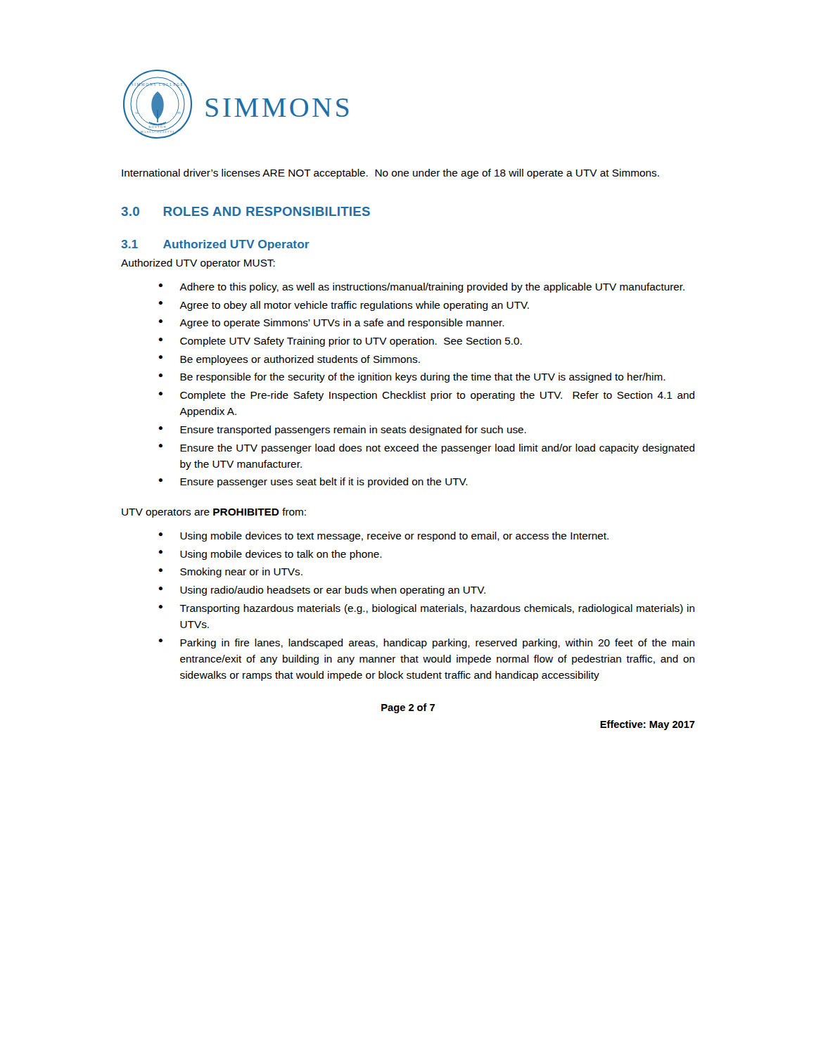SIMMONS COLLEGE BOSTON MASSACHUSETTS 18 99 SIMMONS
International driver’s licenses ARE NOT acceptable. No one under the age of 18 will operate a UTV at Simmons.
3.0 ROLES AND RESPONSIBILITIES
3.1 Authorized UTV Operator
Authorized UTV operator MUST:
Adhere to this policy, as well as instructions/manual/training provided by the applicable UTV manufacturer.
Agree to obey all motor vehicle traffic regulations while operating an UTV.
Agree to operate Simmons’ UTVs in a safe and responsible manner.
Complete UTV Safety Training prior to UTV operation. See Section 5.0.
Be employees or authorized students of Simmons.
Be responsible for the security of the ignition keys during the time that the UTV is assigned to her/him.
Complete the Pre-ride Safety Inspection Checklist prior to operating the UTV. Refer to Section 4.1 and Appendix A.
Ensure transported passengers remain in seats designated for such use.
Ensure the UTV passenger load does not exceed the passenger load limit and/or load capacity designated by the UTV manufacturer.
Ensure passenger uses seat belt if it is provided on the UTV.
UTV operators are PROHIBITED from:
Using mobile devices to text message, receive or respond to email, or access the Internet.
Using mobile devices to talk on the phone.
Smoking near or in UTVs.
Using radio/audio headsets or ear buds when operating an UTV.
Transporting hazardous materials (e.g., biological materials, hazardous chemicals, radiological materials) in UTVs.
Parking in fire lanes, landscaped areas, handicap parking, reserved parking, within 20 feet of the main entrance/exit of any building in any manner that would impede normal flow of pedestrian traffic, and on sidewalks or ramps that would impede or block student traffic and handicap accessibility
Page 2 of 7
Effective: May 2017